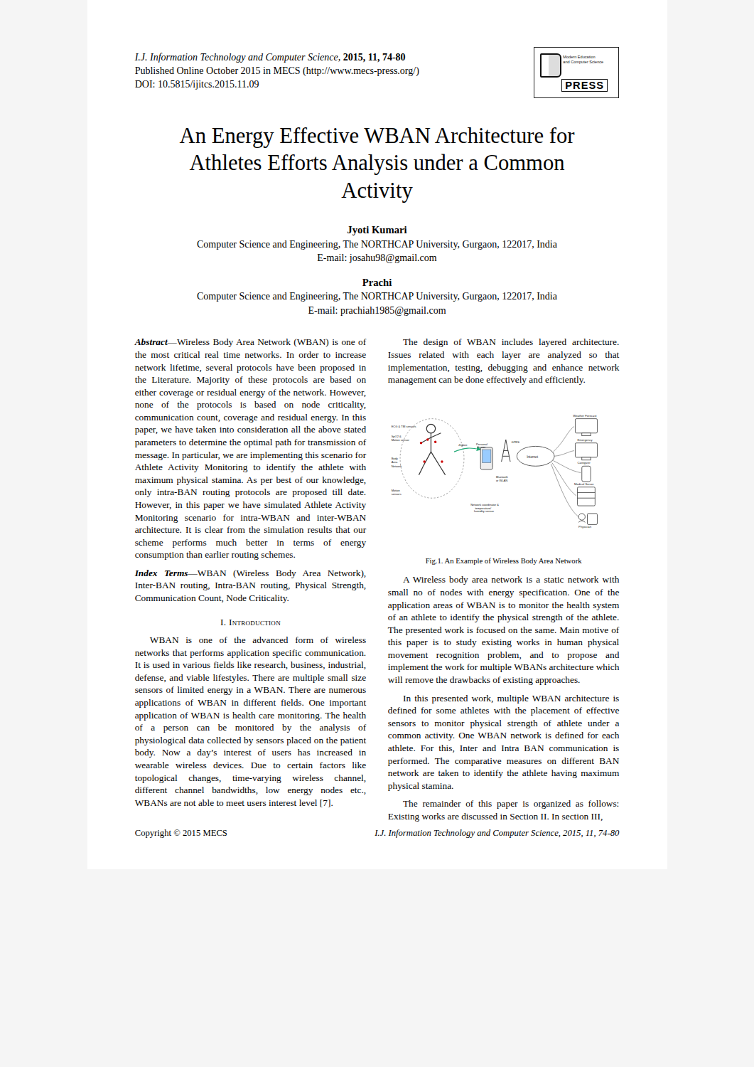I.J. Information Technology and Computer Science, 2015, 11, 74-80
Published Online October 2015 in MECS (http://www.mecs-press.org/)
DOI: 10.5815/ijitcs.2015.11.09
Modern Education
and Computer Science
PRESS
An Energy Effective WBAN Architecture for
Athletes Efforts Analysis under a Common
Activity
Jyoti Kumari
Computer Science and Engineering, The NORTHCAP University, Gurgaon, 122017, India
E-mail: josahu98@gmail.com
Prachi
Computer Science and Engineering, The NORTHCAP University, Gurgaon, 122017, India
E-mail: prachiah1985@gmail.com
Abstract—Wireless Body Area Network (WBAN) is one of the most critical real time networks. In order to increase network lifetime, several protocols have been proposed in the Literature. Majority of these protocols are based on either coverage or residual energy of the network. However, none of the protocols is based on node criticality, communication count, coverage and residual energy. In this paper, we have taken into consideration all the above stated parameters to determine the optimal path for transmission of message. In particular, we are implementing this scenario for Athlete Activity Monitoring to identify the athlete with maximum physical stamina. As per best of our knowledge, only intra-BAN routing protocols are proposed till date. However, in this paper we have simulated Athlete Activity Monitoring scenario for intra-WBAN and inter-WBAN architecture. It is clear from the simulation results that our scheme performs much better in terms of energy consumption than earlier routing schemes.
Index Terms—WBAN (Wireless Body Area Network), Inter-BAN routing, Intra-BAN routing, Physical Strength, Communication Count, Node Criticality.
I. Introduction
WBAN is one of the advanced form of wireless networks that performs application specific communication. It is used in various fields like research, business, industrial, defense, and viable lifestyles. There are multiple small size sensors of limited energy in a WBAN. There are numerous applications of WBAN in different fields. One important application of WBAN is health care monitoring. The health of a person can be monitored by the analysis of physiological data collected by sensors placed on the patient body. Now a day’s interest of users has increased in wearable wireless devices. Due to certain factors like topological changes, time-varying wireless channel, different channel bandwidths, low energy nodes etc., WBANs are not able to meet users interest level [7].
The design of WBAN includes layered architecture. Issues related with each layer are analyzed so that implementation, testing, debugging and enhance network management can be done effectively and efficiently.
ECG & TBI sensors SpO2 & Motion sensor Body Area Network Motion sensors Zigbee Personal Server GPRS Internet Bluetooth or WLAN Network coordinator & temperature/ humidity sensor Weather Forecast Emergency Caregiver Medical Server Physician
Fig.1. An Example of Wireless Body Area Network
A Wireless body area network is a static network with small no of nodes with energy specification. One of the application areas of WBAN is to monitor the health system of an athlete to identify the physical strength of the athlete. The presented work is focused on the same. Main motive of this paper is to study existing works in human physical movement recognition problem, and to propose and implement the work for multiple WBANs architecture which will remove the drawbacks of existing approaches.
In this presented work, multiple WBAN architecture is defined for some athletes with the placement of effective sensors to monitor physical strength of athlete under a common activity. One WBAN network is defined for each athlete. For this, Inter and Intra BAN communication is performed. The comparative measures on different BAN network are taken to identify the athlete having maximum physical stamina.
The remainder of this paper is organized as follows: Existing works are discussed in Section II. In section III,
Copyright © 2015 MECS
I.J. Information Technology and Computer Science, 2015, 11, 74-80